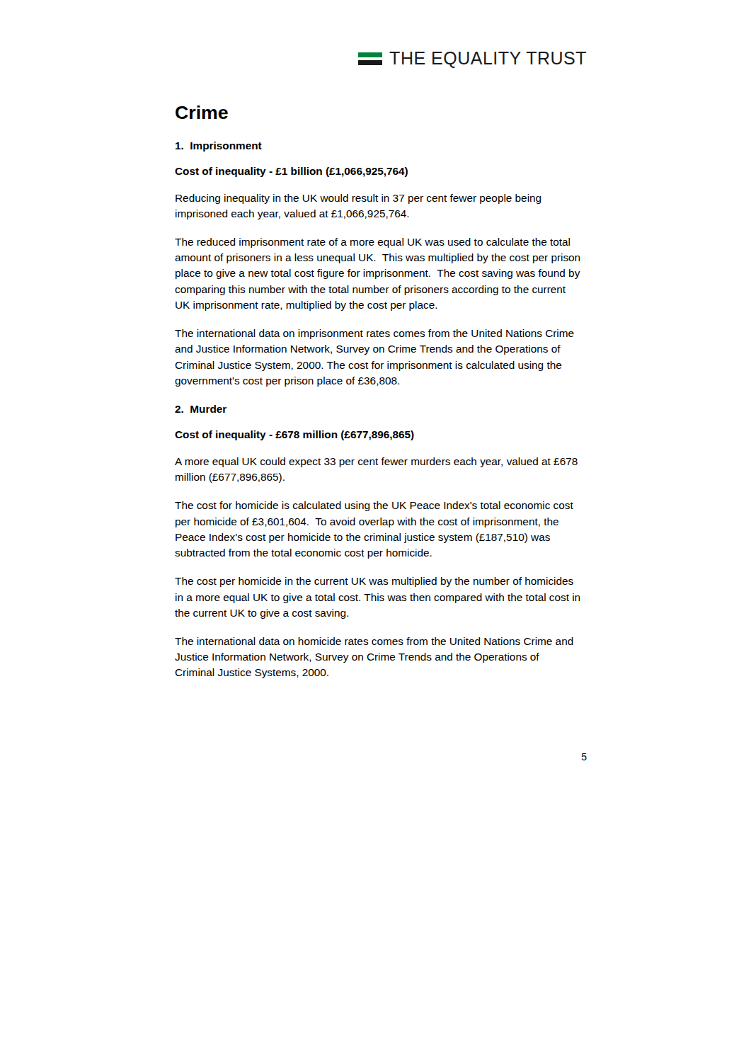THE EQUALITY TRUST
Crime
1. Imprisonment
Cost of inequality - £1 billion (£1,066,925,764)
Reducing inequality in the UK would result in 37 per cent fewer people being imprisoned each year, valued at £1,066,925,764.
The reduced imprisonment rate of a more equal UK was used to calculate the total amount of prisoners in a less unequal UK. This was multiplied by the cost per prison place to give a new total cost figure for imprisonment. The cost saving was found by comparing this number with the total number of prisoners according to the current UK imprisonment rate, multiplied by the cost per place.
The international data on imprisonment rates comes from the United Nations Crime and Justice Information Network, Survey on Crime Trends and the Operations of Criminal Justice System, 2000. The cost for imprisonment is calculated using the government's cost per prison place of £36,808.
2. Murder
Cost of inequality - £678 million (£677,896,865)
A more equal UK could expect 33 per cent fewer murders each year, valued at £678 million (£677,896,865).
The cost for homicide is calculated using the UK Peace Index's total economic cost per homicide of £3,601,604. To avoid overlap with the cost of imprisonment, the Peace Index's cost per homicide to the criminal justice system (£187,510) was subtracted from the total economic cost per homicide.
The cost per homicide in the current UK was multiplied by the number of homicides in a more equal UK to give a total cost. This was then compared with the total cost in the current UK to give a cost saving.
The international data on homicide rates comes from the United Nations Crime and Justice Information Network, Survey on Crime Trends and the Operations of Criminal Justice Systems, 2000.
5